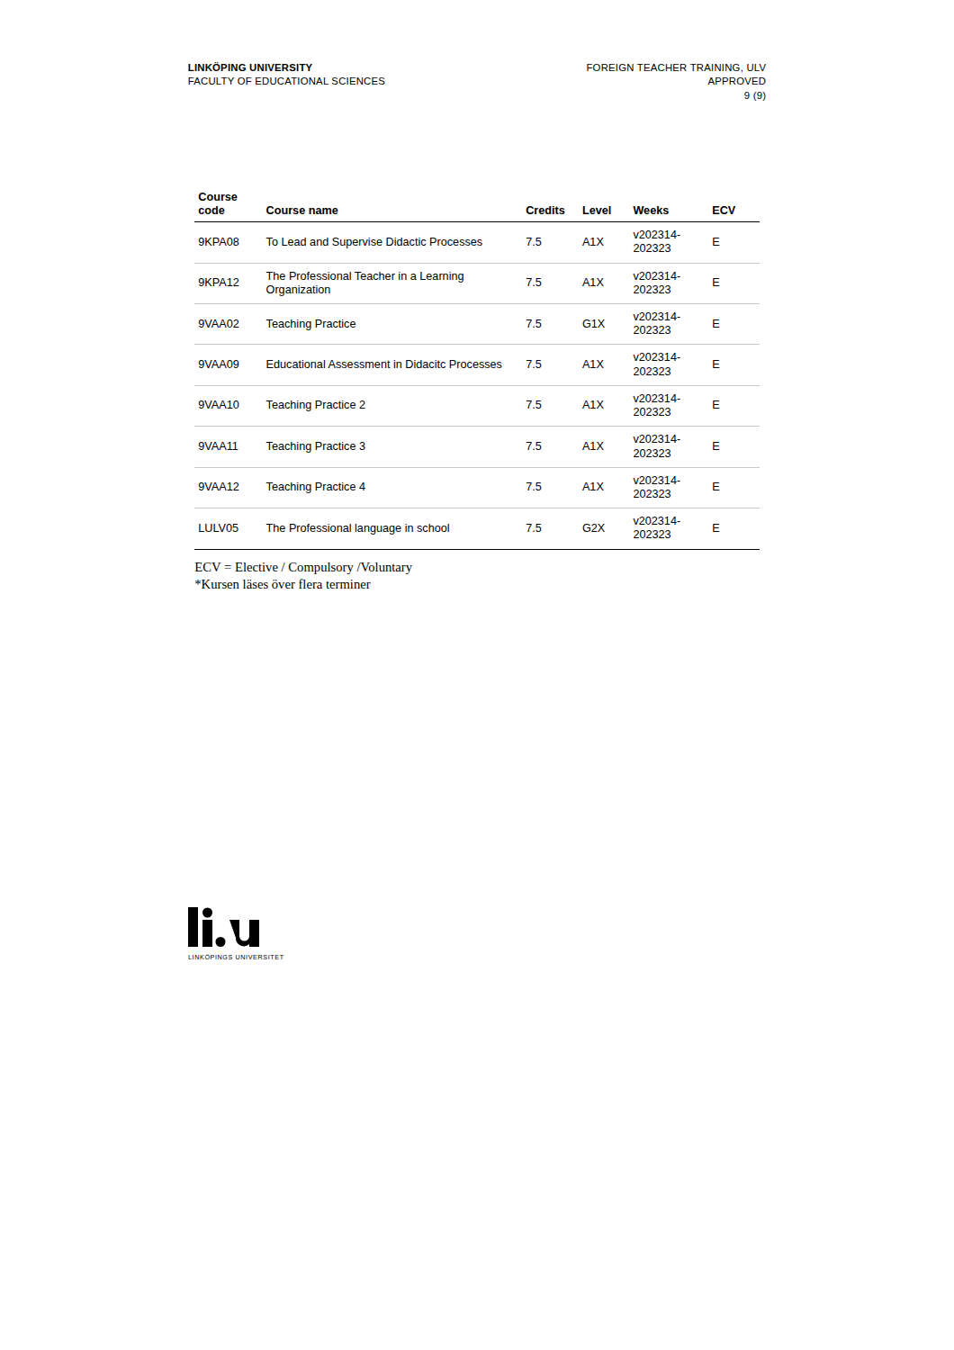LINKÖPING UNIVERSITY
FACULTY OF EDUCATIONAL SCIENCES
FOREIGN TEACHER TRAINING, ULV
APPROVED
9 (9)
| Course code | Course name | Credits | Level | Weeks | ECV |
| --- | --- | --- | --- | --- | --- |
| 9KPA08 | To Lead and Supervise Didactic Processes | 7.5 | A1X | v202314- 202323 | E |
| 9KPA12 | The Professional Teacher in a Learning Organization | 7.5 | A1X | v202314- 202323 | E |
| 9VAA02 | Teaching Practice | 7.5 | G1X | v202314- 202323 | E |
| 9VAA09 | Educational Assessment in Didacitc Processes | 7.5 | A1X | v202314- 202323 | E |
| 9VAA10 | Teaching Practice 2 | 7.5 | A1X | v202314- 202323 | E |
| 9VAA11 | Teaching Practice 3 | 7.5 | A1X | v202314- 202323 | E |
| 9VAA12 | Teaching Practice 4 | 7.5 | A1X | v202314- 202323 | E |
| LULV05 | The Professional language in school | 7.5 | G2X | v202314- 202323 | E |
ECV = Elective / Compulsory /Voluntary
*Kursen läses över flera terminer
LINKÖPINGS UNIVERSITET